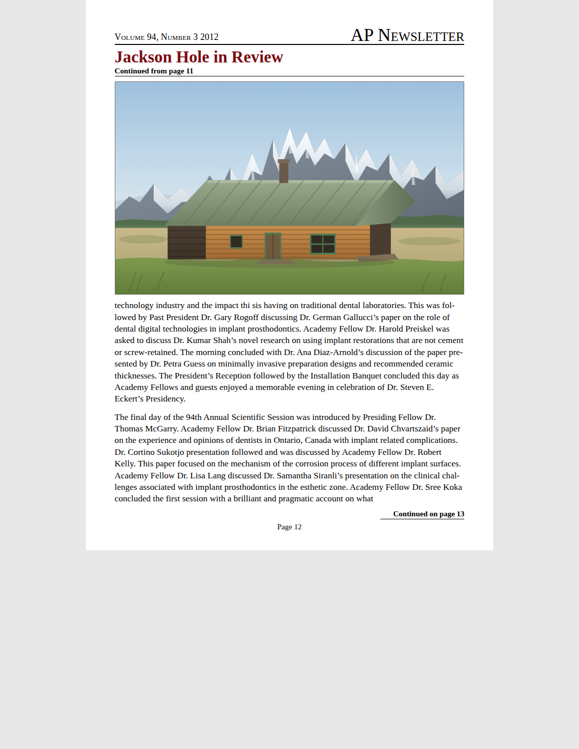Volume 94, Number 3 2012
AP Newsletter
Jackson Hole in Review
Continued from page 11
technology industry and the impact thi sis having on traditional dental laboratories. This was followed by Past President Dr. Gary Rogoff discussing Dr. German Gallucci’s paper on the role of dental digital technologies in implant prosthodontics. Academy Fellow Dr. Harold Preiskel was asked to discuss Dr. Kumar Shah’s novel research on using implant restorations that are not cement or screw-retained. The morning concluded with Dr. Ana Diaz-Arnold’s discussion of the paper presented by Dr. Petra Guess on minimally invasive preparation designs and recommended ceramic thicknesses. The President’s Reception followed by the Installation Banquet concluded this day as Academy Fellows and guests enjoyed a memorable evening in celebration of Dr. Steven E. Eckert’s Presidency.
The final day of the 94th Annual Scientific Session was introduced by Presiding Fellow Dr. Thomas McGarry. Academy Fellow Dr. Brian Fitzpatrick discussed Dr. David Chvartszaid’s paper on the experience and opinions of dentists in Ontario, Canada with implant related complications. Dr. Cortino Sukotjo presentation followed and was discussed by Academy Fellow Dr. Robert Kelly. This paper focused on the mechanism of the corrosion process of different implant surfaces. Academy Fellow Dr. Lisa Lang discussed Dr. Samantha Siranli’s presentation on the clinical challenges associated with implant prosthodontics in the esthetic zone. Academy Fellow Dr. Sree Koka concluded the first session with a brilliant and pragmatic account on what
Continued on page 13
Page 12